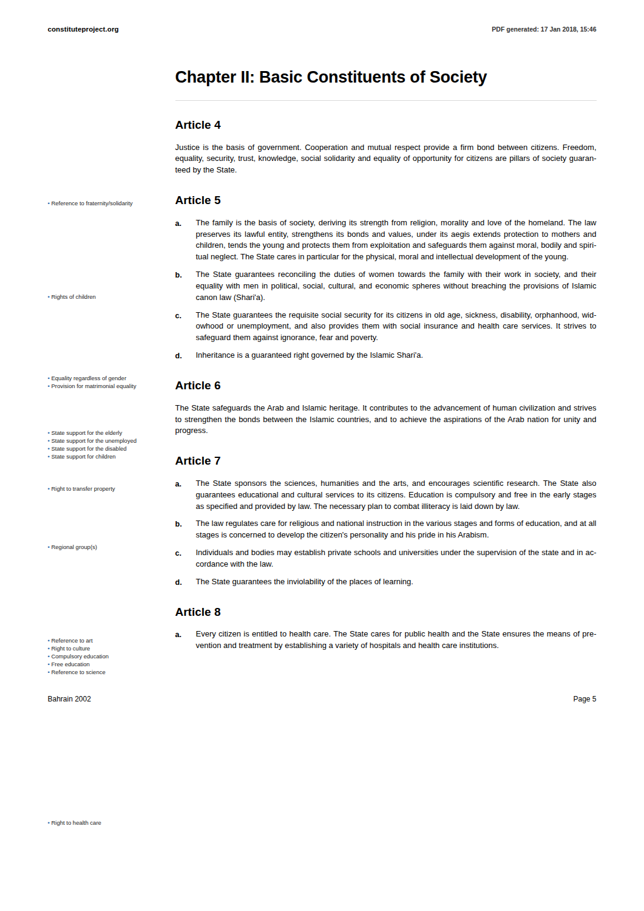constituteproject.org
PDF generated: 17 Jan 2018, 15:46
Reference to fraternity/solidarity
Rights of children
Equality regardless of gender
Provision for matrimonial equality
State support for the elderly
State support for the unemployed
State support for the disabled
State support for children
Right to transfer property
Regional group(s)
Reference to art
Right to culture
Compulsory education
Free education
Reference to science
Right to health care
Chapter II: Basic Constituents of Society
Article 4
Justice is the basis of government. Cooperation and mutual respect provide a firm bond between citizens. Freedom, equality, security, trust, knowledge, social solidarity and equality of opportunity for citizens are pillars of society guaranteed by the State.
Article 5
a. The family is the basis of society, deriving its strength from religion, morality and love of the homeland. The law preserves its lawful entity, strengthens its bonds and values, under its aegis extends protection to mothers and children, tends the young and protects them from exploitation and safeguards them against moral, bodily and spiritual neglect. The State cares in particular for the physical, moral and intellectual development of the young.
b. The State guarantees reconciling the duties of women towards the family with their work in society, and their equality with men in political, social, cultural, and economic spheres without breaching the provisions of Islamic canon law (Shari'a).
c. The State guarantees the requisite social security for its citizens in old age, sickness, disability, orphanhood, widowhood or unemployment, and also provides them with social insurance and health care services. It strives to safeguard them against ignorance, fear and poverty.
d. Inheritance is a guaranteed right governed by the Islamic Shari'a.
Article 6
The State safeguards the Arab and Islamic heritage. It contributes to the advancement of human civilization and strives to strengthen the bonds between the Islamic countries, and to achieve the aspirations of the Arab nation for unity and progress.
Article 7
a. The State sponsors the sciences, humanities and the arts, and encourages scientific research. The State also guarantees educational and cultural services to its citizens. Education is compulsory and free in the early stages as specified and provided by law. The necessary plan to combat illiteracy is laid down by law.
b. The law regulates care for religious and national instruction in the various stages and forms of education, and at all stages is concerned to develop the citizen's personality and his pride in his Arabism.
c. Individuals and bodies may establish private schools and universities under the supervision of the state and in accordance with the law.
d. The State guarantees the inviolability of the places of learning.
Article 8
a. Every citizen is entitled to health care. The State cares for public health and the State ensures the means of prevention and treatment by establishing a variety of hospitals and health care institutions.
Bahrain 2002
Page 5